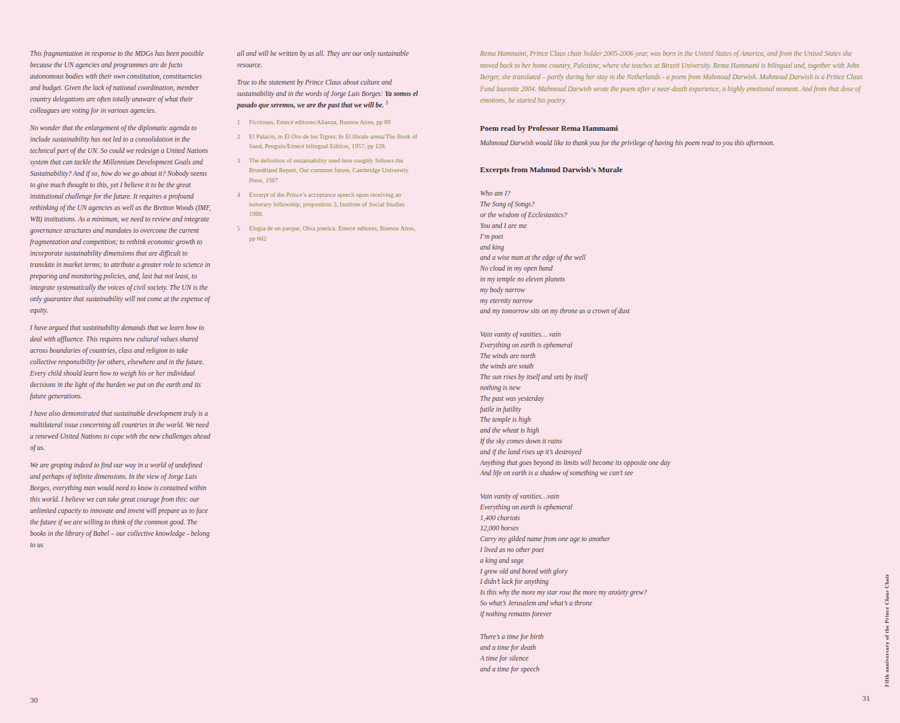This fragmentation in response to the MDGs has been possible because the UN agencies and programmes are de facto autonomous bodies with their own constitution, constituencies and budget. Given the lack of national coordination, member country delegations are often totally unaware of what their colleagues are voting for in various agencies.
No wonder that the enlargement of the diplomatic agenda to include sustainability has not led to a consolidation in the technical part of the UN. So could we redesign a United Nations system that can tackle the Millennium Development Goals and Sustainability? And if so, how do we go about it? Nobody seems to give much thought to this, yet I believe it to be the great institutional challenge for the future. It requires a profound rethinking of the UN agencies as well as the Bretton Woods (IMF, WB) institutions. As a minimum, we need to review and integrate governance structures and mandates to overcome the current fragmentation and competition; to rethink economic growth to incorporate sustainability dimensions that are difficult to translate in market terms; to attribute a greater role to science in preparing and monitoring policies, and, last but not least, to integrate systematically the voices of civil society. The UN is the only guarantee that sustainability will not come at the expense of equity.
I have argued that sustainability demands that we learn how to deal with affluence. This requires new cultural values shared across boundaries of countries, class and religion to take collective responsibility for others, elsewhere and in the future. Every child should learn how to weigh his or her individual decisions in the light of the burden we put on the earth and its future generations.
I have also demonstrated that sustainable development truly is a multilateral issue concerning all countries in the world. We need a renewed United Nations to cope with the new challenges ahead of us.
We are groping indeed to find our way in a world of undefined and perhaps of infinite dimensions. In the view of Jorge Luis Borges, everything man would need to know is contained within this world. I believe we can take great courage from this: our unlimited capacity to innovate and invent will prepare us to face the future if we are willing to think of the common good. The books in the library of Babel – our collective knowledge - belong to us
all and will be written by us all. They are our only sustainable resource.
True to the statement by Prince Claus about culture and sustainability and in the words of Jorge Luis Borges: Ya somos el pasado que seremos, we are the past that we will be. 5
1 Ficciones, Emecé editores/Alianza, Buenos Aires, pp 89
2 El Palacio, in El Oro de los Tigres; In El librale arena/The Book of Sand, Penguin/Emecé bilingual Edition, 1957, pp 128.
3 The definition of sustainability used here roughly follows the Brundtland Report, Our common future, Cambridge University Press, 1987
4 Excerpt of the Prince’s acceptance speech upon receiving an honorary fellowship, proposition 3, Institute of Social Studies 1988.
5 Elogia de un parque, Obra poetica. Emecé editores, Buenos Aires, pp 662
30
Rema Hammami, Prince Claus chair holder 2005-2006 year, was born in the United States of America, and from the United States she moved back to her home country, Palestine, where she teaches at Birzeit University. Rema Hammami is bilingual and, together with John Berger, she translated – partly during her stay in the Netherlands - a poem from Mahmoud Darwish. Mahmoud Darwish is a Prince Claus Fund laureate 2004. Mahmoud Darwish wrote the poem after a near-death experience, a highly emotional moment. And from that dose of emotions, he started his poetry.
Poem read by Professor Rema Hammami
Mahmoud Darwish would like to thank you for the privilege of having his poem read to you this afternoon.
Excerpts from Mahmud Darwish’s Murale
Who am I?
The Song of Songs?
or the wisdom of Ecclesiastics?
You and I are me
I’m poet
and king
and a wise man at the edge of the well
No cloud in my open hand
in my temple no eleven planets
my body narrow
my eternity narrow
and my tomorrow sits on my throne as a crown of dust
Vain vanity of vanities… vain
Everything on earth is ephemeral
The winds are north
the winds are south
The sun rises by itself and sets by itself
nothing is new
The past was yesterday
futile in futility
The temple is high
and the wheat is high
If the sky comes down it rains
and if the land rises up it’s destroyed
Anything that goes beyond its limits will become its opposite one day
And life on earth is a shadow of something we can’t see
Vain vanity of vanities…vain
Everything on earth is ephemeral
1,400 chariots
12,000 horses
Carry my gilded name from one age to another
I lived as no other poet
a king and sage
I grew old and bored with glory
I didn’t lack for anything
Is this why the more my star rose the more my anxiety grew?
So what’s Jerusalem and what’s a throne
if nothing remains forever
There’s a time for birth
and a time for death
A time for silence
and a time for speech
31
Fifth anniversary of the Prince Claus Chair